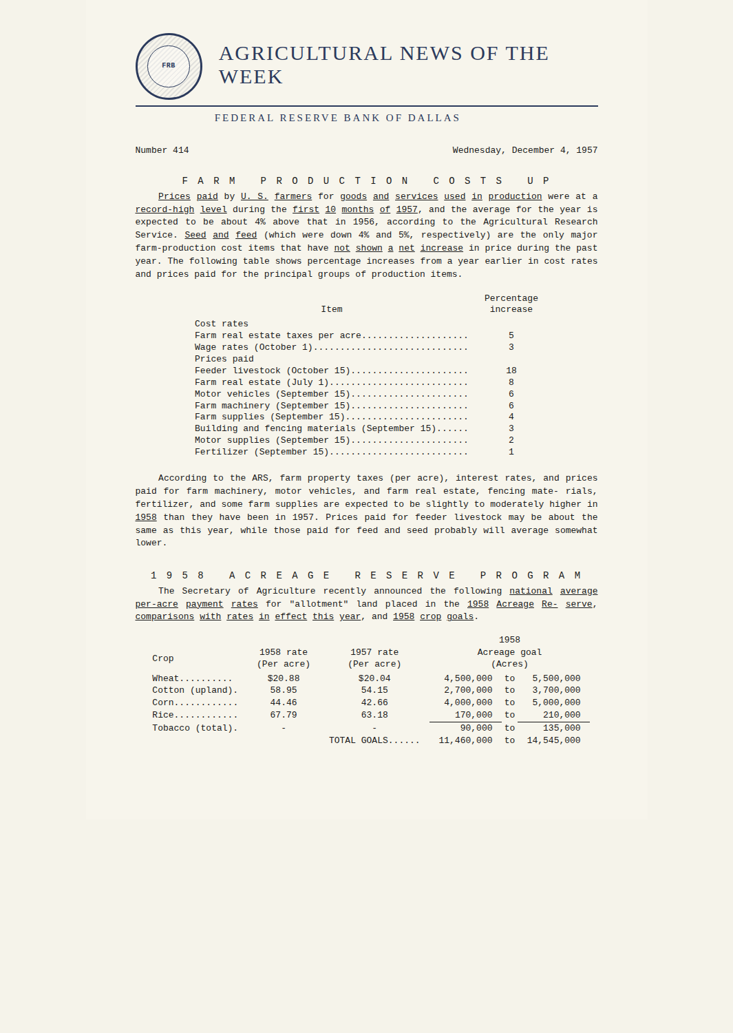FRB
AGRICULTURAL NEWS OF THE WEEK
FEDERAL RESERVE BANK OF DALLAS
Number 414 Wednesday, December 4, 1957
F A R M P R O D U C T I O N C O S T S U P
Prices paid by U. S. farmers for goods and services used in production were at a record-high level during the first 10 months of 1957, and the average for the year is expected to be about 4% above that in 1956, according to the Agricultural Research Service. Seed and feed (which were down 4% and 5%, respectively) are the only major farm-production cost items that have not shown a net increase in price during the past year. The following table shows percentage increases from a year earlier in cost rates and prices paid for the principal groups of production items.
| Item | Percentage increase |
| --- | --- |
| Cost rates | |
| Farm real estate taxes per acre .................... | 5 |
| Wage rates (October 1) ............................. | 3 |
| Prices paid | |
| Feeder livestock (October 15) ...................... | 18 |
| Farm real estate (July 1) .......................... | 8 |
| Motor vehicles (September 15) ...................... | 6 |
| Farm machinery (September 15) ...................... | 6 |
| Farm supplies (September 15) ....................... | 4 |
| Building and fencing materials (September 15) ...... | 3 |
| Motor supplies (September 15) ...................... | 2 |
| Fertilizer (September 15) .......................... | 1 |
According to the ARS, farm property taxes (per acre), interest rates, and prices paid for farm machinery, motor vehicles, and farm real estate, fencing mate- rials, fertilizer, and some farm supplies are expected to be slightly to moderately higher in 1958 than they have been in 1957. Prices paid for feeder livestock may be about the same as this year, while those paid for feed and seed probably will average somewhat lower.
1 9 5 8 A C R E A G E R E S E R V E P R O G R A M
The Secretary of Agriculture recently announced the following national average per-acre payment rates for "allotment" land placed in the 1958 Acreage Re- serve, comparisons with rates in effect this year, and 1958 crop goals.
| | | | 1958 |
| --- | --- | --- | --- |
| Crop | 1958 rate (Per acre) | 1957 rate (Per acre) | Acreage goal (Acres) |
| Wheat .......... | $20.88 | $20.04 | 4,500,000 | to | 5,500,000 |
| Cotton (upland). | 58.95 | 54.15 | 2,700,000 | to | 3,700,000 |
| Corn ............ | 44.46 | 42.66 | 4,000,000 | to | 5,000,000 |
| Rice ............ | 67.79 | 63.18 | 170,000 | to | 210,000 |
| Tobacco (total). | - | - | 90,000 | to | 135,000 |
| | | TOTAL GOALS ...... | 11,460,000 | to | 14,545,000 |